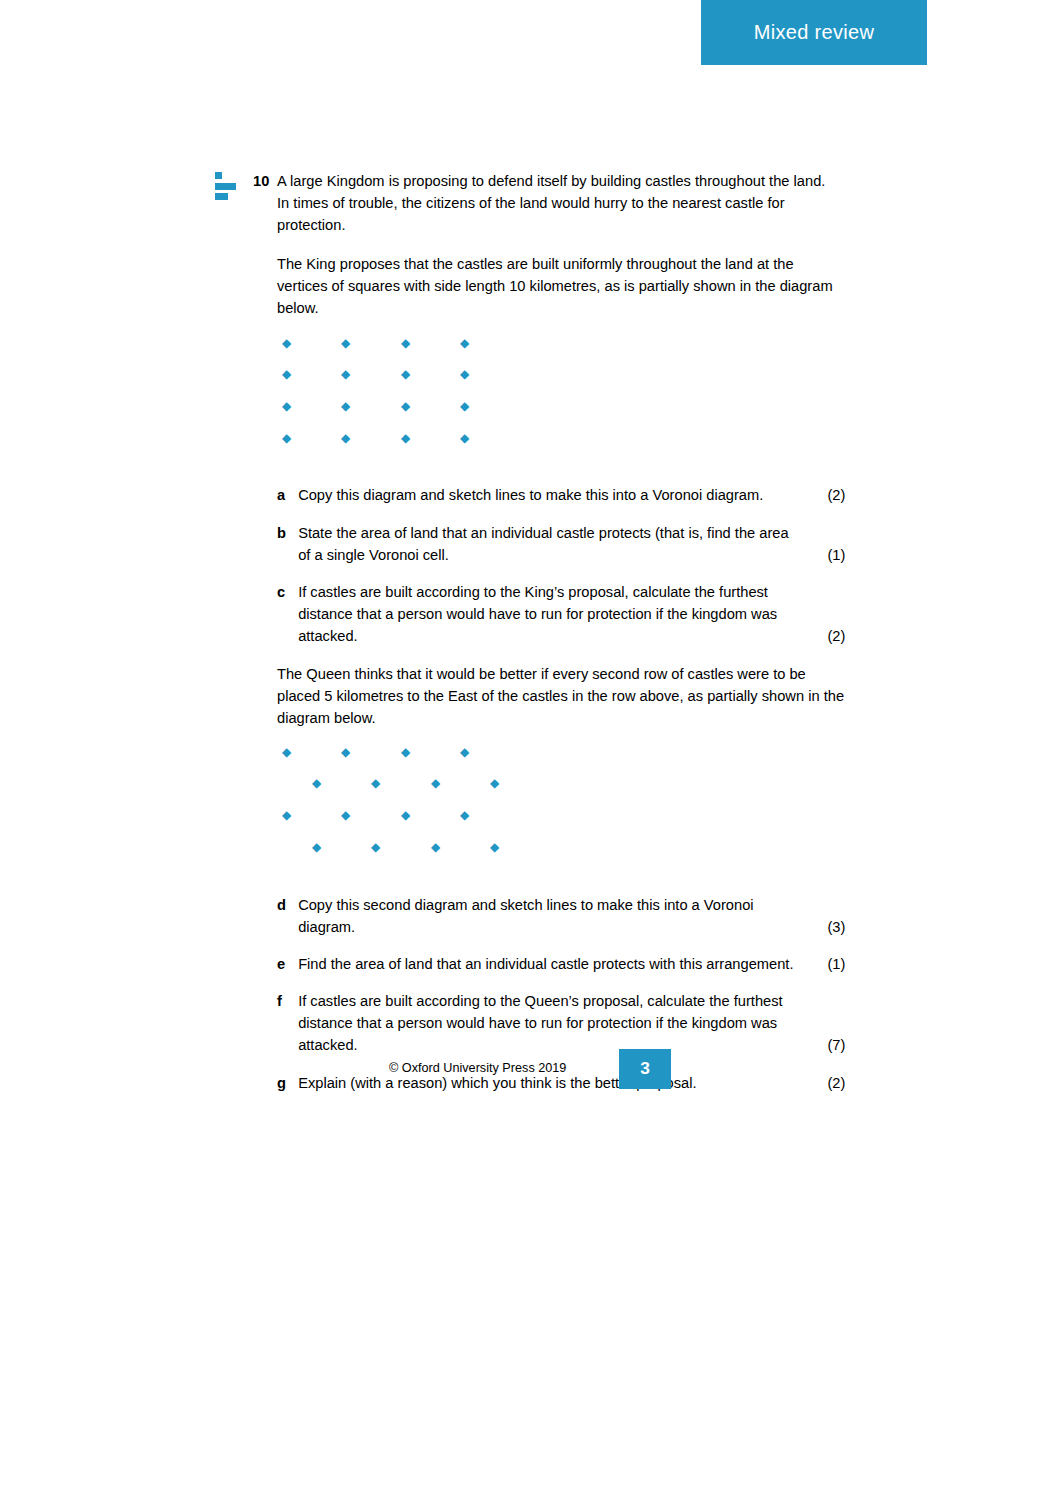Mixed review
10
A large Kingdom is proposing to defend itself by building castles throughout the land. In times of trouble, the citizens of the land would hurry to the nearest castle for protection.
The King proposes that the castles are built uniformly throughout the land at the vertices of squares with side length 10 kilometres, as is partially shown in the diagram below.
◆ ◆ ◆ ◆
◆ ◆ ◆ ◆
◆ ◆ ◆ ◆
◆ ◆ ◆ ◆
a Copy this diagram and sketch lines to make this into a Voronoi diagram.(2)
b State the area of land that an individual castle protects (that is, find the area of a single Voronoi cell.(1)
c If castles are built according to the King’s proposal, calculate the furthest distance that a person would have to run for protection if the kingdom was attacked.(2)
The Queen thinks that it would be better if every second row of castles were to be placed 5 kilometres to the East of the castles in the row above, as partially shown in the diagram below.
◆ ◆ ◆ ◆
◆ ◆ ◆ ◆
◆ ◆ ◆ ◆
◆ ◆ ◆ ◆
d Copy this second diagram and sketch lines to make this into a Voronoi diagram.(3)
e Find the area of land that an individual castle protects with this arrangement.(1)
f If castles are built according to the Queen’s proposal, calculate the furthest distance that a person would have to run for protection if the kingdom was attacked.(7)
g Explain (with a reason) which you think is the better proposal.(2)
© Oxford University Press 2019 3